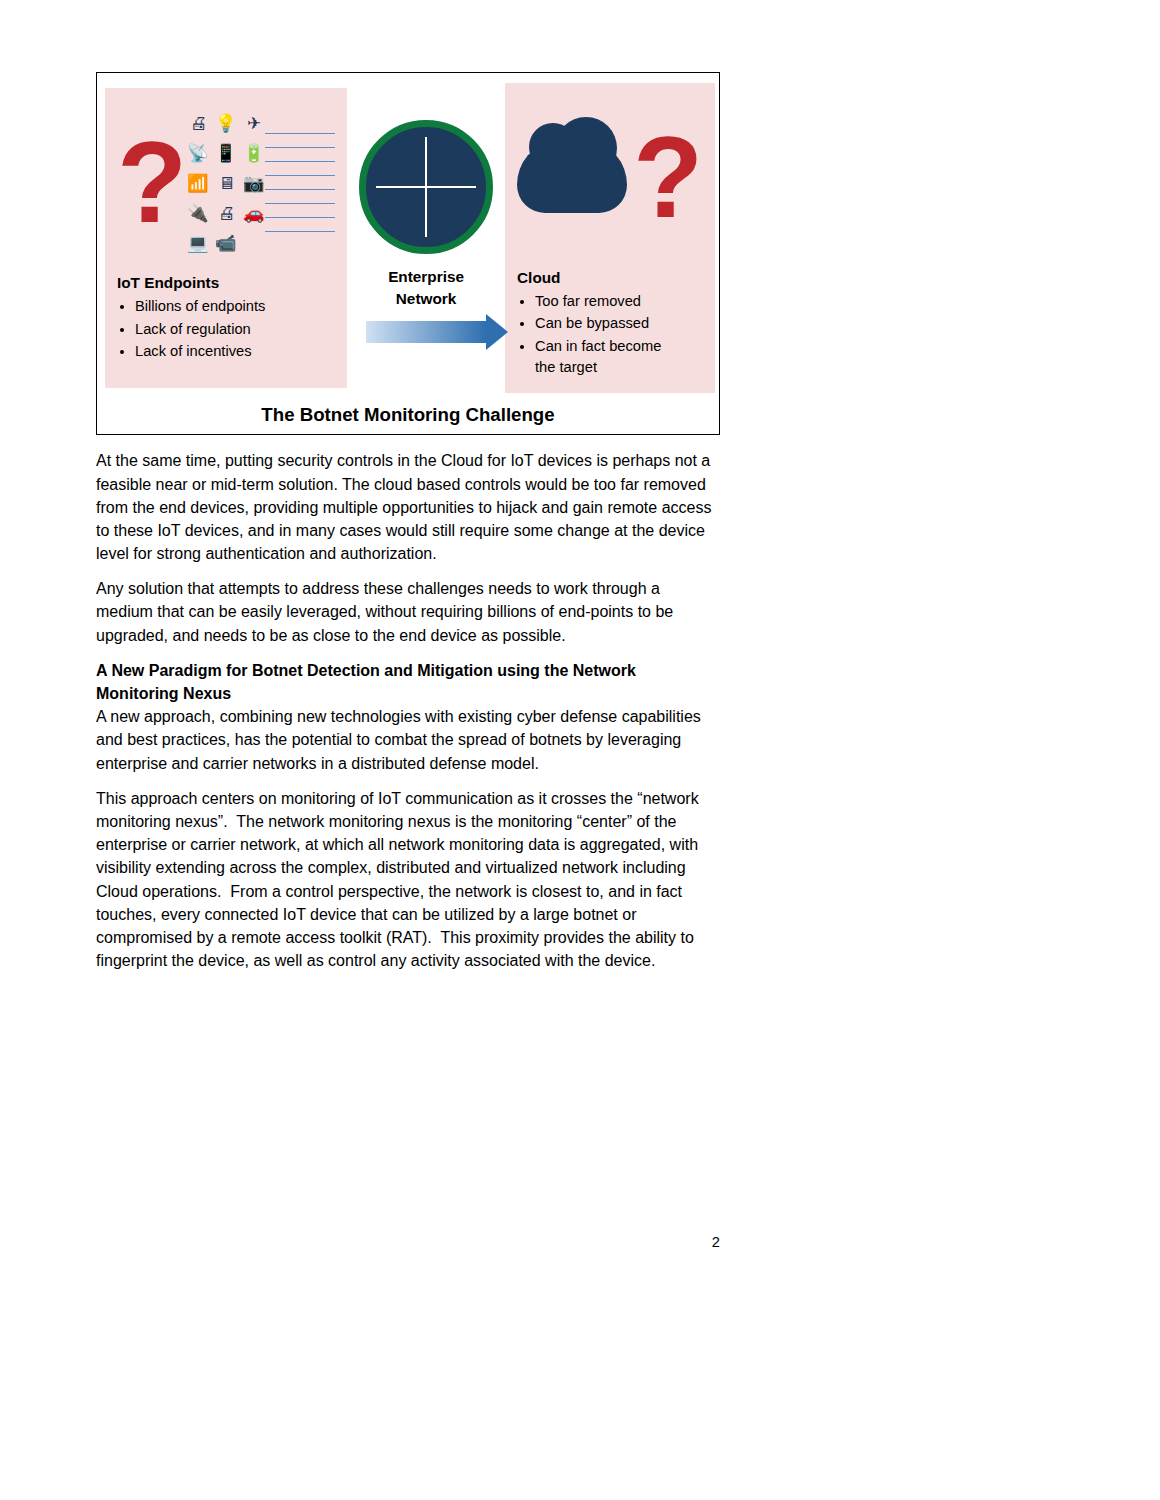?
🖨💡✈ 📡📱🔋 📶🖥📷 🔌🖨🚗 💻📹
IoT Endpoints
Billions of endpoints
Lack of regulation
Lack of incentives
Enterprise
Network
?
Cloud
Too far removed
Can be bypassed
Can in fact become
the target
The Botnet Monitoring Challenge
At the same time, putting security controls in the Cloud for IoT devices is perhaps not a feasible near or mid-term solution. The cloud based controls would be too far removed from the end devices, providing multiple opportunities to hijack and gain remote access to these IoT devices, and in many cases would still require some change at the device level for strong authentication and authorization.
Any solution that attempts to address these challenges needs to work through a medium that can be easily leveraged, without requiring billions of end-points to be upgraded, and needs to be as close to the end device as possible.
A New Paradigm for Botnet Detection and Mitigation using the Network Monitoring Nexus
A new approach, combining new technologies with existing cyber defense capabilities and best practices, has the potential to combat the spread of botnets by leveraging enterprise and carrier networks in a distributed defense model.
This approach centers on monitoring of IoT communication as it crosses the “network monitoring nexus”. The network monitoring nexus is the monitoring “center” of the enterprise or carrier network, at which all network monitoring data is aggregated, with visibility extending across the complex, distributed and virtualized network including Cloud operations. From a control perspective, the network is closest to, and in fact touches, every connected IoT device that can be utilized by a large botnet or compromised by a remote access toolkit (RAT). This proximity provides the ability to fingerprint the device, as well as control any activity associated with the device.
2